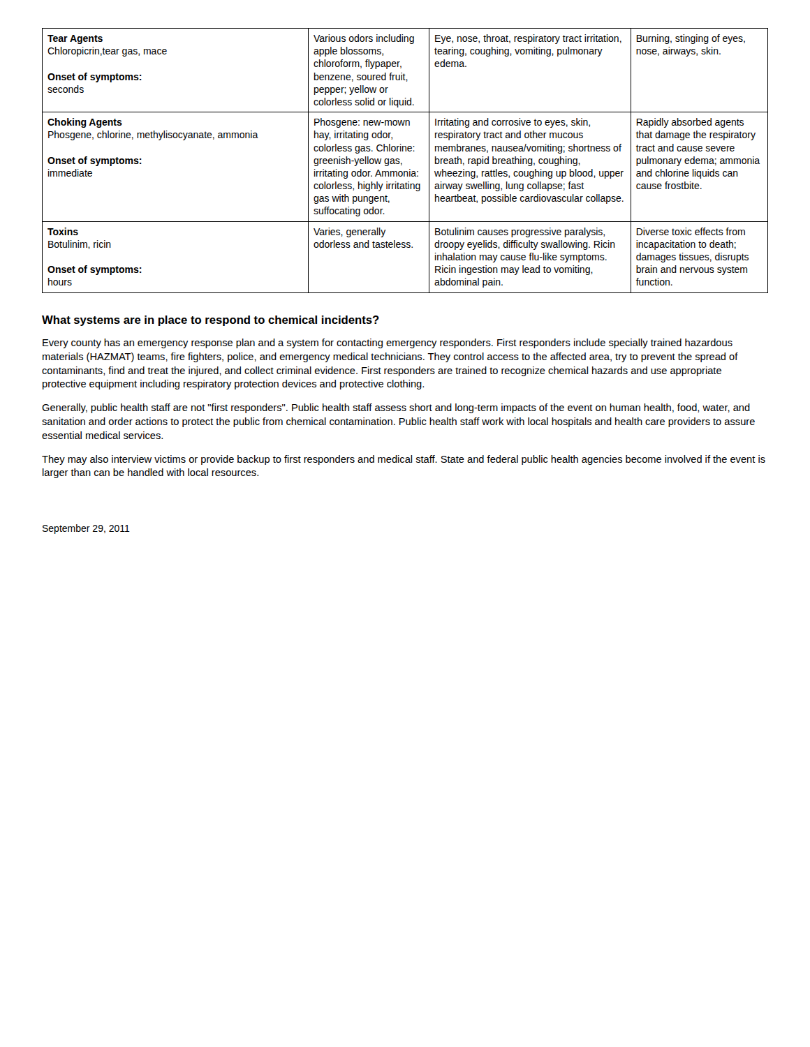| Tear Agents Chloropicrin,tear gas, mace Onset of symptoms: seconds | Various odors including apple blossoms, chloroform, flypaper, benzene, soured fruit, pepper; yellow or colorless solid or liquid. | Eye, nose, throat, respiratory tract irritation, tearing, coughing, vomiting, pulmonary edema. | Burning, stinging of eyes, nose, airways, skin. |
| Choking Agents Phosgene, chlorine, methylisocyanate, ammonia Onset of symptoms: immediate | Phosgene: new-mown hay, irritating odor, colorless gas. Chlorine: greenish-yellow gas, irritating odor. Ammonia: colorless, highly irritating gas with pungent, suffocating odor. | Irritating and corrosive to eyes, skin, respiratory tract and other mucous membranes, nausea/vomiting; shortness of breath, rapid breathing, coughing, wheezing, rattles, coughing up blood, upper airway swelling, lung collapse; fast heartbeat, possible cardiovascular collapse. | Rapidly absorbed agents that damage the respiratory tract and cause severe pulmonary edema; ammonia and chlorine liquids can cause frostbite. |
| Toxins Botulinim, ricin Onset of symptoms: hours | Varies, generally odorless and tasteless. | Botulinim causes progressive paralysis, droopy eyelids, difficulty swallowing. Ricin inhalation may cause flu-like symptoms. Ricin ingestion may lead to vomiting, abdominal pain. | Diverse toxic effects from incapacitation to death; damages tissues, disrupts brain and nervous system function. |
What systems are in place to respond to chemical incidents?
Every county has an emergency response plan and a system for contacting emergency responders. First responders include specially trained hazardous materials (HAZMAT) teams, fire fighters, police, and emergency medical technicians. They control access to the affected area, try to prevent the spread of contaminants, find and treat the injured, and collect criminal evidence. First responders are trained to recognize chemical hazards and use appropriate protective equipment including respiratory protection devices and protective clothing.
Generally, public health staff are not "first responders". Public health staff assess short and long-term impacts of the event on human health, food, water, and sanitation and order actions to protect the public from chemical contamination. Public health staff work with local hospitals and health care providers to assure essential medical services.
They may also interview victims or provide backup to first responders and medical staff. State and federal public health agencies become involved if the event is larger than can be handled with local resources.
September 29, 2011